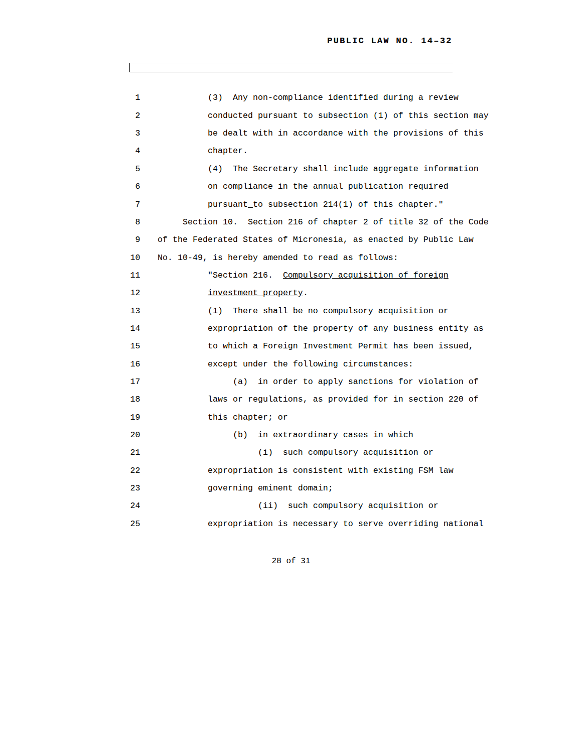PUBLIC LAW NO. 14–32
| 1 | (3) Any non-compliance identified during a review |
| 2 | conducted pursuant to subsection (1) of this section may |
| 3 | be dealt with in accordance with the provisions of this |
| 4 | chapter. |
| 5 | (4) The Secretary shall include aggregate information |
| 6 | on compliance in the annual publication required |
| 7 | pursuant to subsection 214(1) of this chapter." |
| 8 | Section 10. Section 216 of chapter 2 of title 32 of the Code |
| 9 | of the Federated States of Micronesia, as enacted by Public Law |
| 10 | No. 10-49, is hereby amended to read as follows: |
| 11 | "Section 216. Compulsory acquisition of foreign |
| 12 | investment property . |
| 13 | (1) There shall be no compulsory acquisition or |
| 14 | expropriation of the property of any business entity as |
| 15 | to which a Foreign Investment Permit has been issued, |
| 16 | except under the following circumstances: |
| 17 | (a) in order to apply sanctions for violation of |
| 18 | laws or regulations, as provided for in section 220 of |
| 19 | this chapter; or |
| 20 | (b) in extraordinary cases in which |
| 21 | (i) such compulsory acquisition or |
| 22 | expropriation is consistent with existing FSM law |
| 23 | governing eminent domain; |
| 24 | (ii) such compulsory acquisition or |
| 25 | expropriation is necessary to serve overriding national |
28 of 31